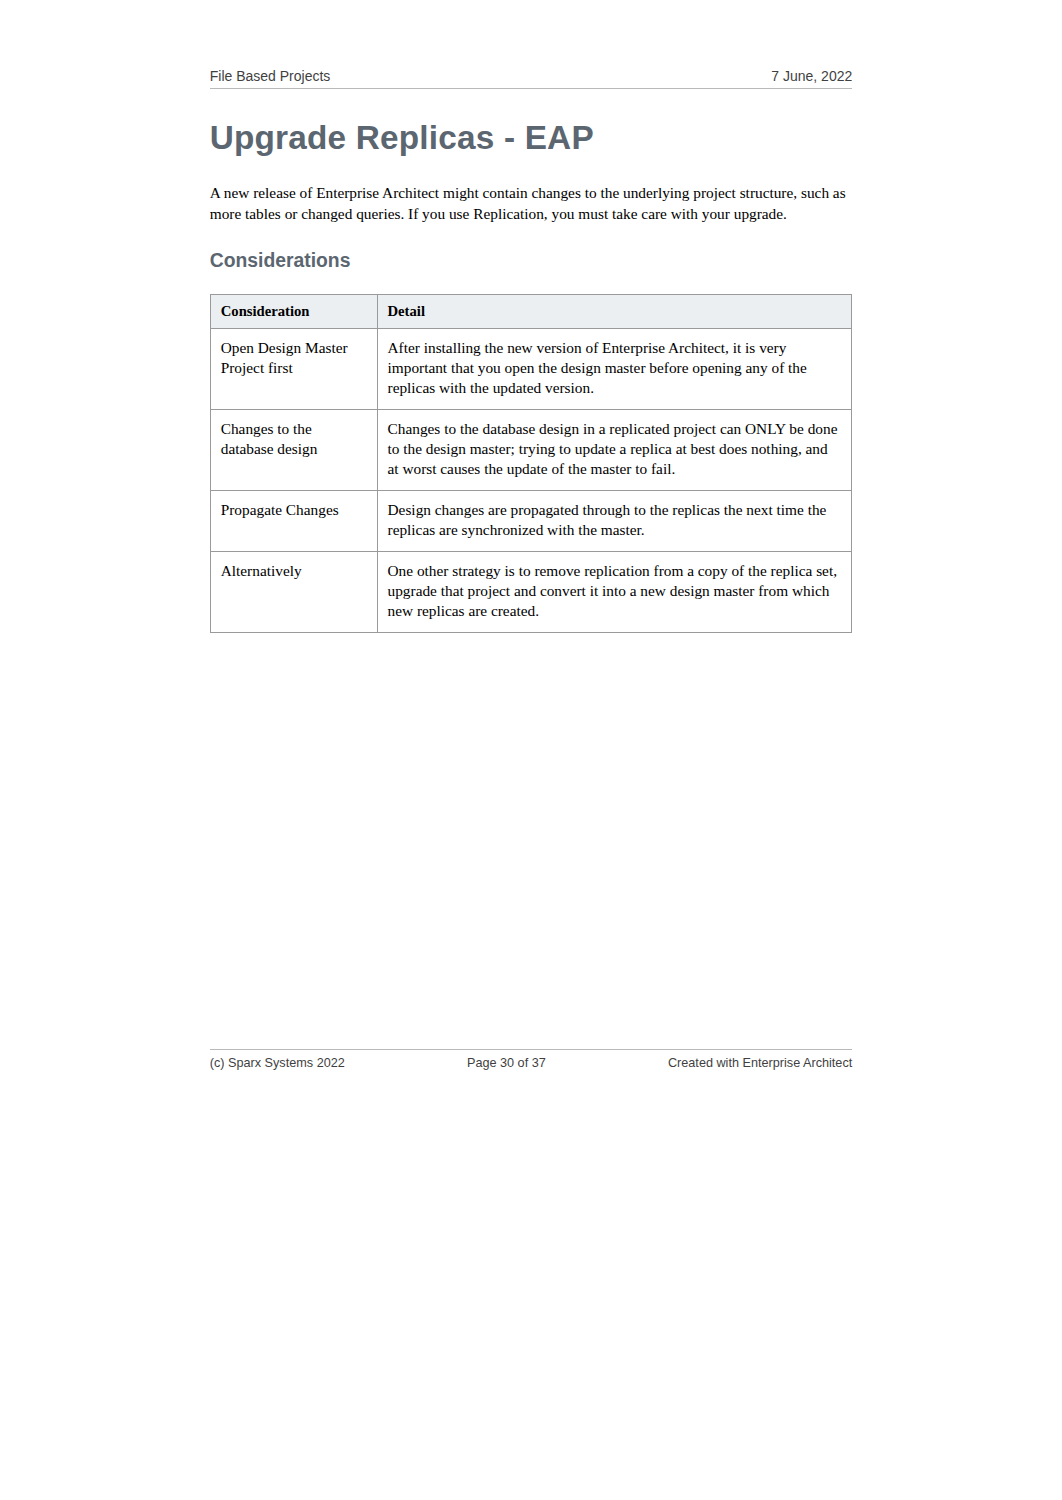File Based Projects
7 June, 2022
Upgrade Replicas - EAP
A new release of Enterprise Architect might contain changes to the underlying project structure, such as more tables or changed queries. If you use Replication, you must take care with your upgrade.
Considerations
| Consideration | Detail |
| --- | --- |
| Open Design Master Project first | After installing the new version of Enterprise Architect, it is very important that you open the design master before opening any of the replicas with the updated version. |
| Changes to the database design | Changes to the database design in a replicated project can ONLY be done to the design master; trying to update a replica at best does nothing, and at worst causes the update of the master to fail. |
| Propagate Changes | Design changes are propagated through to the replicas the next time the replicas are synchronized with the master. |
| Alternatively | One other strategy is to remove replication from a copy of the replica set, upgrade that project and convert it into a new design master from which new replicas are created. |
(c) Sparx Systems 2022
Page 30 of 37
Created with Enterprise Architect